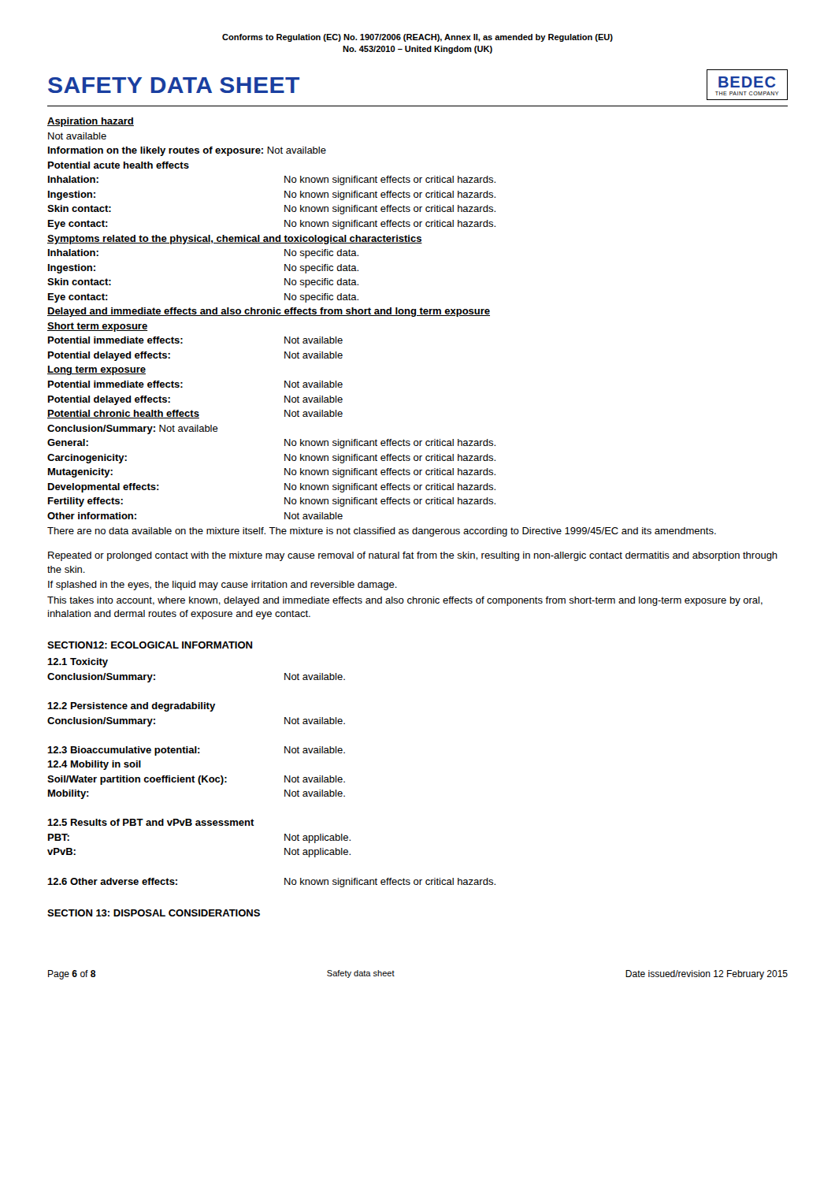Conforms to Regulation (EC) No. 1907/2006 (REACH), Annex II, as amended by Regulation (EU)
No. 453/2010 – United Kingdom (UK)
SAFETY DATA SHEET
BEDEC
THE PAINT COMPANY
| Aspiration hazard |
| Not available |
| Information on the likely routes of exposure: Not available |
| Potential acute health effects |
| Inhalation: | No known significant effects or critical hazards. |
| Ingestion: | No known significant effects or critical hazards. |
| Skin contact: | No known significant effects or critical hazards. |
| Eye contact: | No known significant effects or critical hazards. |
| Symptoms related to the physical, chemical and toxicological characteristics |
| Inhalation: | No specific data. |
| Ingestion: | No specific data. |
| Skin contact: | No specific data. |
| Eye contact: | No specific data. |
| Delayed and immediate effects and also chronic effects from short and long term exposure |
| Short term exposure |
| Potential immediate effects: | Not available |
| Potential delayed effects: | Not available |
| Long term exposure |
| Potential immediate effects: | Not available |
| Potential delayed effects: | Not available |
| Potential chronic health effects | Not available |
| Conclusion/Summary: Not available |
| General: | No known significant effects or critical hazards. |
| Carcinogenicity: | No known significant effects or critical hazards. |
| Mutagenicity: | No known significant effects or critical hazards. |
| Developmental effects: | No known significant effects or critical hazards. |
| Fertility effects: | No known significant effects or critical hazards. |
| Other information: | Not available |
There are no data available on the mixture itself. The mixture is not classified as dangerous according to Directive 1999/45/EC and its amendments.
Repeated or prolonged contact with the mixture may cause removal of natural fat from the skin, resulting in non-allergic contact dermatitis and absorption through the skin.
If splashed in the eyes, the liquid may cause irritation and reversible damage.
This takes into account, where known, delayed and immediate effects and also chronic effects of components from short-term and long-term exposure by oral, inhalation and dermal routes of exposure and eye contact.
SECTION12: ECOLOGICAL INFORMATION
| 12.1 Toxicity |
| Conclusion/Summary: | Not available. |
| 12.2 Persistence and degradability |
| Conclusion/Summary: | Not available. |
| 12.3 Bioaccumulative potential: | Not available. |
| 12.4 Mobility in soil |
| Soil/Water partition coefficient (Koc): | Not available. |
| Mobility: | Not available. |
| 12.5 Results of PBT and vPvB assessment |
| PBT: | Not applicable. |
| vPvB: | Not applicable. |
| 12.6 Other adverse effects: | No known significant effects or critical hazards. |
SECTION 13: DISPOSAL CONSIDERATIONS
Page 6 of 8
Safety data sheet
Date issued/revision 12 February 2015